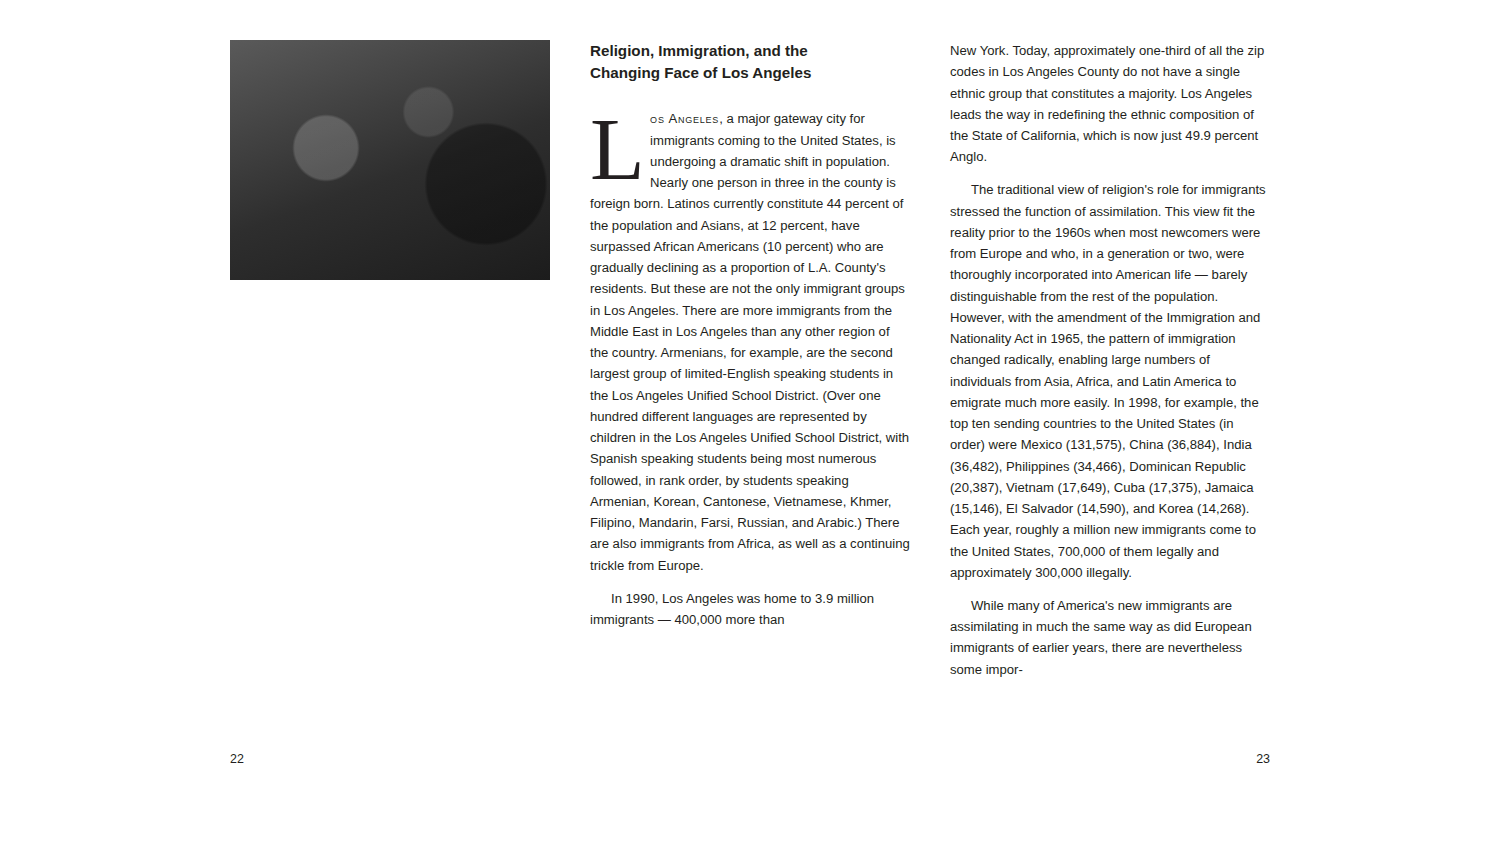Religion, Immigration, and the
Changing Face of Los Angeles
Los Angeles, a major gateway city for immigrants coming to the United States, is undergoing a dramatic shift in population. Nearly one person in three in the county is foreign born. Latinos currently constitute 44 percent of the population and Asians, at 12 percent, have surpassed African Americans (10 percent) who are gradually declining as a proportion of L.A. County's residents. But these are not the only immigrant groups in Los Angeles. There are more immigrants from the Middle East in Los Angeles than any other region of the country. Armenians, for example, are the second largest group of limited-English speaking students in the Los Angeles Unified School District. (Over one hundred different languages are represented by children in the Los Angeles Unified School District, with Spanish speaking students being most numerous followed, in rank order, by students speaking Armenian, Korean, Cantonese, Vietnamese, Khmer, Filipino, Mandarin, Farsi, Russian, and Arabic.) There are also immigrants from Africa, as well as a continuing trickle from Europe.
In 1990, Los Angeles was home to 3.9 million immigrants — 400,000 more than
New York. Today, approximately one-third of all the zip codes in Los Angeles County do not have a single ethnic group that constitutes a majority. Los Angeles leads the way in redefining the ethnic composition of the State of California, which is now just 49.9 percent Anglo.
The traditional view of religion's role for immigrants stressed the function of assimilation. This view fit the reality prior to the 1960s when most newcomers were from Europe and who, in a generation or two, were thoroughly incorporated into American life — barely distinguishable from the rest of the population. However, with the amendment of the Immigration and Nationality Act in 1965, the pattern of immigration changed radically, enabling large numbers of individuals from Asia, Africa, and Latin America to emigrate much more easily. In 1998, for example, the top ten sending countries to the United States (in order) were Mexico (131,575), China (36,884), India (36,482), Philippines (34,466), Dominican Republic (20,387), Vietnam (17,649), Cuba (17,375), Jamaica (15,146), El Salvador (14,590), and Korea (14,268). Each year, roughly a million new immigrants come to the United States, 700,000 of them legally and approximately 300,000 illegally.
While many of America's new immigrants are assimilating in much the same way as did European immigrants of earlier years, there are nevertheless some impor-
22 23